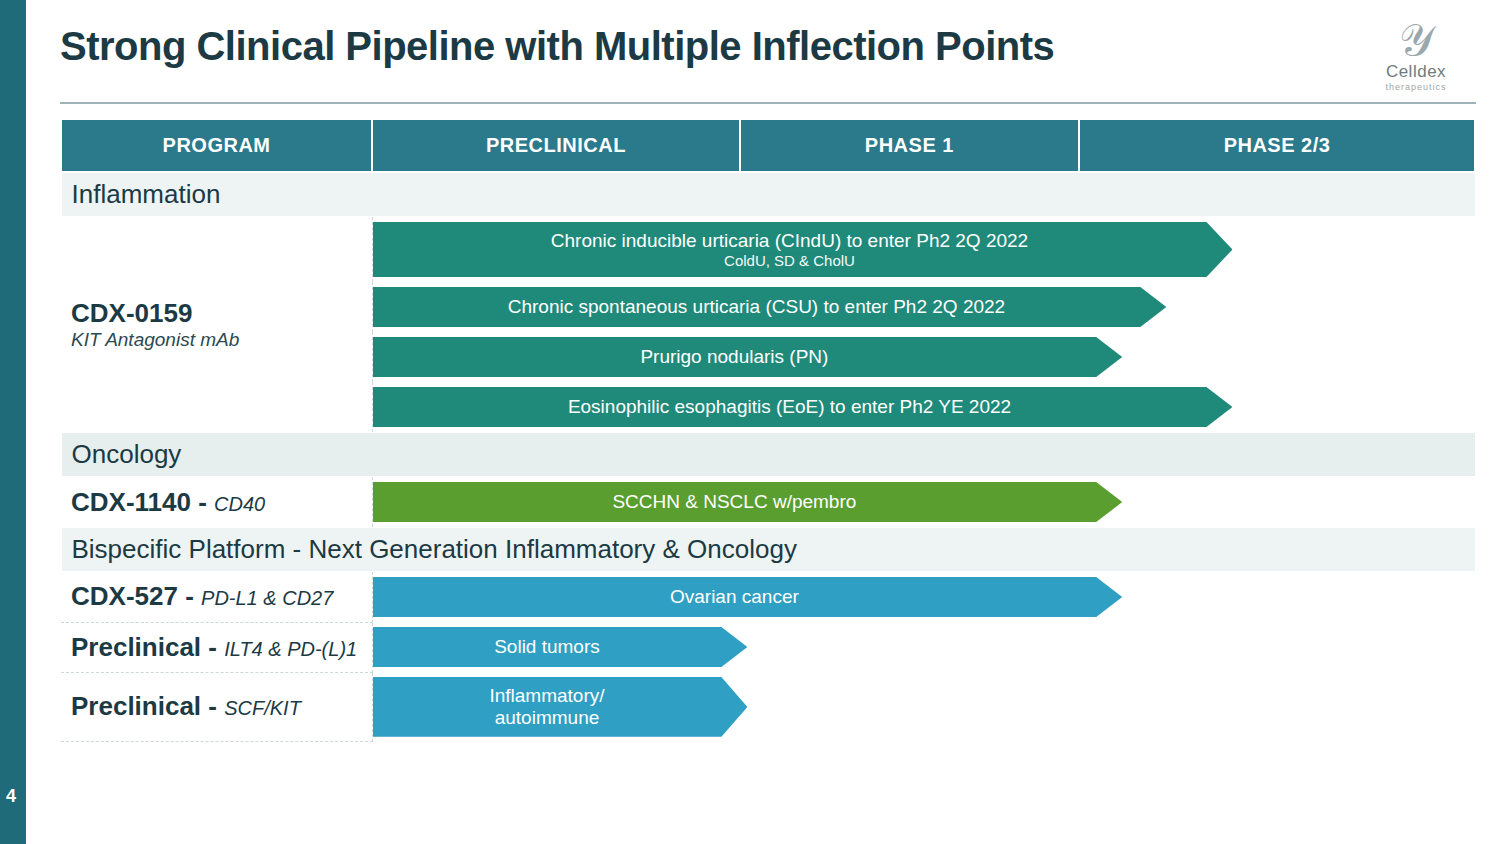4
Strong Clinical Pipeline with Multiple Inflection Points
𝒴
Celldex
therapeutics
| PROGRAM | PRECLINICAL | PHASE 1 | PHASE 2/3 |
| --- | --- | --- | --- |
| Inflammation |
| CDX-0159 KIT Antagonist mAb | Chronic inducible urticaria (CIndU) to enter Ph2 2Q 2022 ColdU, SD & CholU |
| Chronic spontaneous urticaria (CSU) to enter Ph2 2Q 2022 |
| Prurigo nodularis (PN) |
| Eosinophilic esophagitis (EoE) to enter Ph2 YE 2022 |
| Oncology |
| CDX-1140 - CD40 | SCCHN & NSCLC w/pembro |
| Bispecific Platform - Next Generation Inflammatory & Oncology |
| CDX-527 - PD-L1 & CD27 | Ovarian cancer |
| Preclinical - ILT4 & PD-(L)1 | Solid tumors |
| Preclinical - SCF/KIT | Inflammatory/ autoimmune |